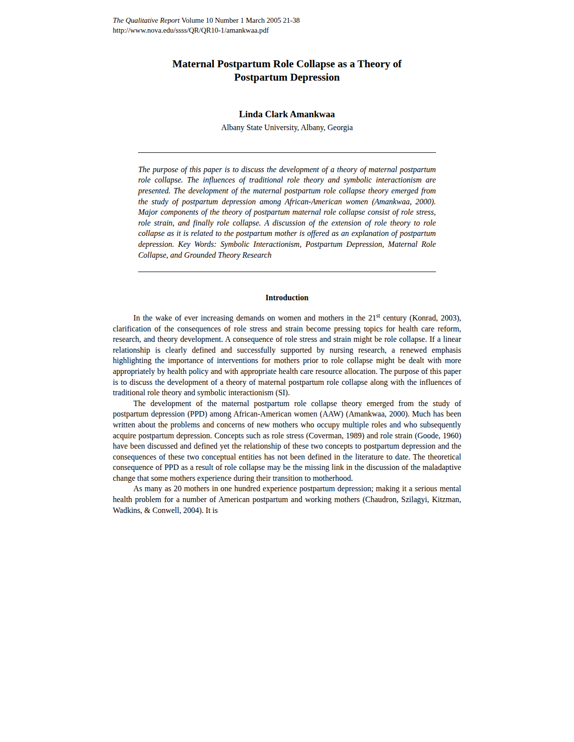The Qualitative Report Volume 10 Number 1 March 2005 21-38
http://www.nova.edu/ssss/QR/QR10-1/amankwaa.pdf
Maternal Postpartum Role Collapse as a Theory of
Postpartum Depression
Linda Clark Amankwaa
Albany State University, Albany, Georgia
The purpose of this paper is to discuss the development of a theory of maternal postpartum role collapse. The influences of traditional role theory and symbolic interactionism are presented. The development of the maternal postpartum role collapse theory emerged from the study of postpartum depression among African-American women (Amankwaa, 2000). Major components of the theory of postpartum maternal role collapse consist of role stress, role strain, and finally role collapse. A discussion of the extension of role theory to role collapse as it is related to the postpartum mother is offered as an explanation of postpartum depression. Key Words: Symbolic Interactionism, Postpartum Depression, Maternal Role Collapse, and Grounded Theory Research
Introduction
In the wake of ever increasing demands on women and mothers in the 21st century (Konrad, 2003), clarification of the consequences of role stress and strain become pressing topics for health care reform, research, and theory development. A consequence of role stress and strain might be role collapse. If a linear relationship is clearly defined and successfully supported by nursing research, a renewed emphasis highlighting the importance of interventions for mothers prior to role collapse might be dealt with more appropriately by health policy and with appropriate health care resource allocation. The purpose of this paper is to discuss the development of a theory of maternal postpartum role collapse along with the influences of traditional role theory and symbolic interactionism (SI).
The development of the maternal postpartum role collapse theory emerged from the study of postpartum depression (PPD) among African-American women (AAW) (Amankwaa, 2000). Much has been written about the problems and concerns of new mothers who occupy multiple roles and who subsequently acquire postpartum depression. Concepts such as role stress (Coverman, 1989) and role strain (Goode, 1960) have been discussed and defined yet the relationship of these two concepts to postpartum depression and the consequences of these two conceptual entities has not been defined in the literature to date. The theoretical consequence of PPD as a result of role collapse may be the missing link in the discussion of the maladaptive change that some mothers experience during their transition to motherhood.
As many as 20 mothers in one hundred experience postpartum depression; making it a serious mental health problem for a number of American postpartum and working mothers (Chaudron, Szilagyi, Kitzman, Wadkins, & Conwell, 2004). It is